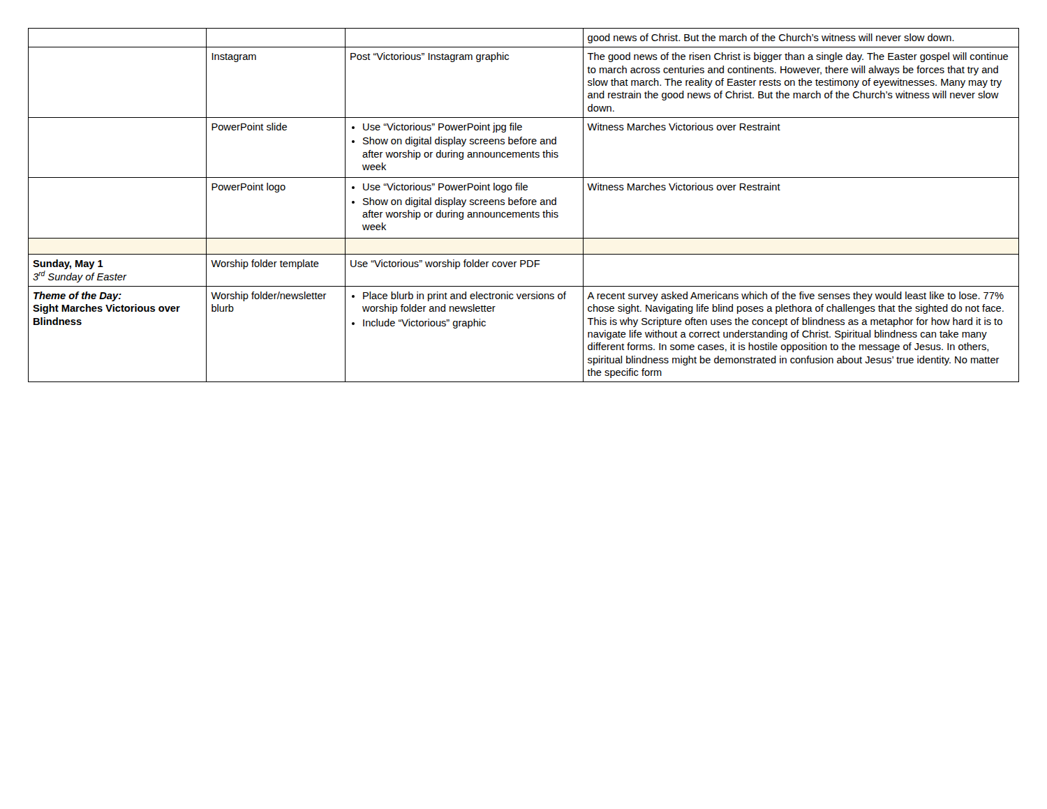| | | | good news of Christ. But the march of the Church’s witness will never slow down. |
| | Instagram | Post “Victorious” Instagram graphic | The good news of the risen Christ is bigger than a single day. The Easter gospel will continue to march across centuries and continents. However, there will always be forces that try and slow that march. The reality of Easter rests on the testimony of eyewitnesses. Many may try and restrain the good news of Christ. But the march of the Church’s witness will never slow down. |
| | PowerPoint slide | Use “Victorious” PowerPoint jpg file Show on digital display screens before and after worship or during announcements this week | Witness Marches Victorious over Restraint |
| | PowerPoint logo | Use “Victorious” PowerPoint logo file Show on digital display screens before and after worship or during announcements this week | Witness Marches Victorious over Restraint |
| Sunday, May 1 3 rd Sunday of Easter | Worship folder template | Use “Victorious” worship folder cover PDF | |
| Theme of the Day: Sight Marches Victorious over Blindness | Worship folder/newsletter blurb | Place blurb in print and electronic versions of worship folder and newsletter Include “Victorious” graphic | A recent survey asked Americans which of the five senses they would least like to lose. 77% chose sight. Navigating life blind poses a plethora of challenges that the sighted do not face. This is why Scripture often uses the concept of blindness as a metaphor for how hard it is to navigate life without a correct understanding of Christ. Spiritual blindness can take many different forms. In some cases, it is hostile opposition to the message of Jesus. In others, spiritual blindness might be demonstrated in confusion about Jesus’ true identity. No matter the specific form |